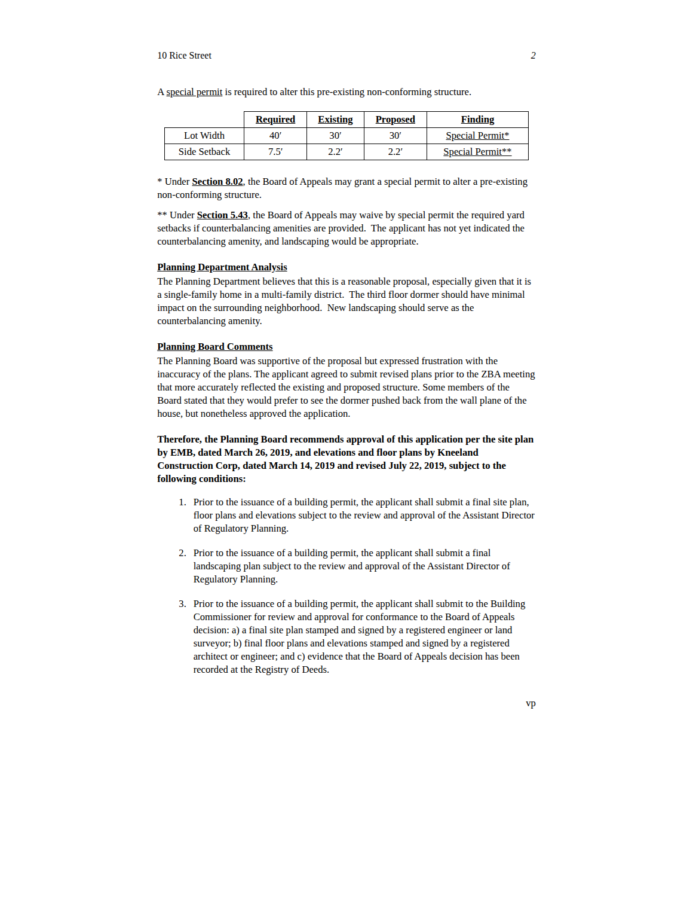10 Rice Street
2
A special permit is required to alter this pre-existing non-conforming structure.
| | Required | Existing | Proposed | Finding |
| --- | --- | --- | --- | --- |
| Lot Width | 40′ | 30′ | 30′ | Special Permit* |
| Side Setback | 7.5′ | 2.2′ | 2.2′ | Special Permit** |
* Under Section 8.02, the Board of Appeals may grant a special permit to alter a pre-existing non-conforming structure.
** Under Section 5.43, the Board of Appeals may waive by special permit the required yard setbacks if counterbalancing amenities are provided. The applicant has not yet indicated the counterbalancing amenity, and landscaping would be appropriate.
Planning Department Analysis
The Planning Department believes that this is a reasonable proposal, especially given that it is a single-family home in a multi-family district. The third floor dormer should have minimal impact on the surrounding neighborhood. New landscaping should serve as the counterbalancing amenity.
Planning Board Comments
The Planning Board was supportive of the proposal but expressed frustration with the inaccuracy of the plans. The applicant agreed to submit revised plans prior to the ZBA meeting that more accurately reflected the existing and proposed structure. Some members of the Board stated that they would prefer to see the dormer pushed back from the wall plane of the house, but nonetheless approved the application.
Therefore, the Planning Board recommends approval of this application per the site plan by EMB, dated March 26, 2019, and elevations and floor plans by Kneeland Construction Corp, dated March 14, 2019 and revised July 22, 2019, subject to the following conditions:
Prior to the issuance of a building permit, the applicant shall submit a final site plan, floor plans and elevations subject to the review and approval of the Assistant Director of Regulatory Planning.
Prior to the issuance of a building permit, the applicant shall submit a final landscaping plan subject to the review and approval of the Assistant Director of Regulatory Planning.
Prior to the issuance of a building permit, the applicant shall submit to the Building Commissioner for review and approval for conformance to the Board of Appeals decision: a) a final site plan stamped and signed by a registered engineer or land surveyor; b) final floor plans and elevations stamped and signed by a registered architect or engineer; and c) evidence that the Board of Appeals decision has been recorded at the Registry of Deeds.
vp